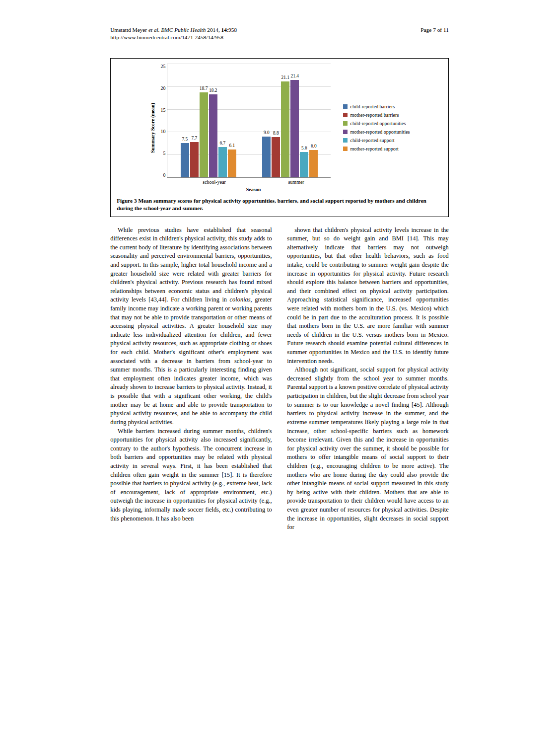Umstattd Meyer et al. BMC Public Health 2014, 14:958
http://www.biomedcentral.com/1471-2458/14/958
Page 7 of 11
Summary Score (mean)
25
20
15
10
5
0
7.5
7.7
18.7
18.2
6.7
6.1
9.0
8.8
21.1
21.4
5.6
6.0
school-year
summer
Season
child-reported barriers
mother-reported barriers
child-reported opportunities
mother-reported opportunities
child-reported support
mother-reported support
Figure 3 Mean summary scores for physical activity opportunities, barriers, and social support reported by mothers and children during the school-year and summer.
While previous studies have established that seasonal differences exist in children's physical activity, this study adds to the current body of literature by identifying associations between seasonality and perceived environmental barriers, opportunities, and support. In this sample, higher total household income and a greater household size were related with greater barriers for children's physical activity. Previous research has found mixed relationships between economic status and children's physical activity levels [43,44]. For children living in colonias, greater family income may indicate a working parent or working parents that may not be able to provide transportation or other means of accessing physical activities. A greater household size may indicate less individualized attention for children, and fewer physical activity resources, such as appropriate clothing or shoes for each child. Mother's significant other's employment was associated with a decrease in barriers from school-year to summer months. This is a particularly interesting finding given that employment often indicates greater income, which was already shown to increase barriers to physical activity. Instead, it is possible that with a significant other working, the child's mother may be at home and able to provide transportation to physical activity resources, and be able to accompany the child during physical activities.
While barriers increased during summer months, children's opportunities for physical activity also increased significantly, contrary to the author's hypothesis. The concurrent increase in both barriers and opportunities may be related with physical activity in several ways. First, it has been established that children often gain weight in the summer [15]. It is therefore possible that barriers to physical activity (e.g., extreme heat, lack of encouragement, lack of appropriate environment, etc.) outweigh the increase in opportunities for physical activity (e.g., kids playing, informally made soccer fields, etc.) contributing to this phenomenon. It has also been
shown that children's physical activity levels increase in the summer, but so do weight gain and BMI [14]. This may alternatively indicate that barriers may not outweigh opportunities, but that other health behaviors, such as food intake, could be contributing to summer weight gain despite the increase in opportunities for physical activity. Future research should explore this balance between barriers and opportunities, and their combined effect on physical activity participation. Approaching statistical significance, increased opportunities were related with mothers born in the U.S. (vs. Mexico) which could be in part due to the acculturation process. It is possible that mothers born in the U.S. are more familiar with summer needs of children in the U.S. versus mothers born in Mexico. Future research should examine potential cultural differences in summer opportunities in Mexico and the U.S. to identify future intervention needs.
Although not significant, social support for physical activity decreased slightly from the school year to summer months. Parental support is a known positive correlate of physical activity participation in children, but the slight decrease from school year to summer is to our knowledge a novel finding [45]. Although barriers to physical activity increase in the summer, and the extreme summer temperatures likely playing a large role in that increase, other school-specific barriers such as homework become irrelevant. Given this and the increase in opportunities for physical activity over the summer, it should be possible for mothers to offer intangible means of social support to their children (e.g., encouraging children to be more active). The mothers who are home during the day could also provide the other intangible means of social support measured in this study by being active with their children. Mothers that are able to provide transportation to their children would have access to an even greater number of resources for physical activities. Despite the increase in opportunities, slight decreases in social support for